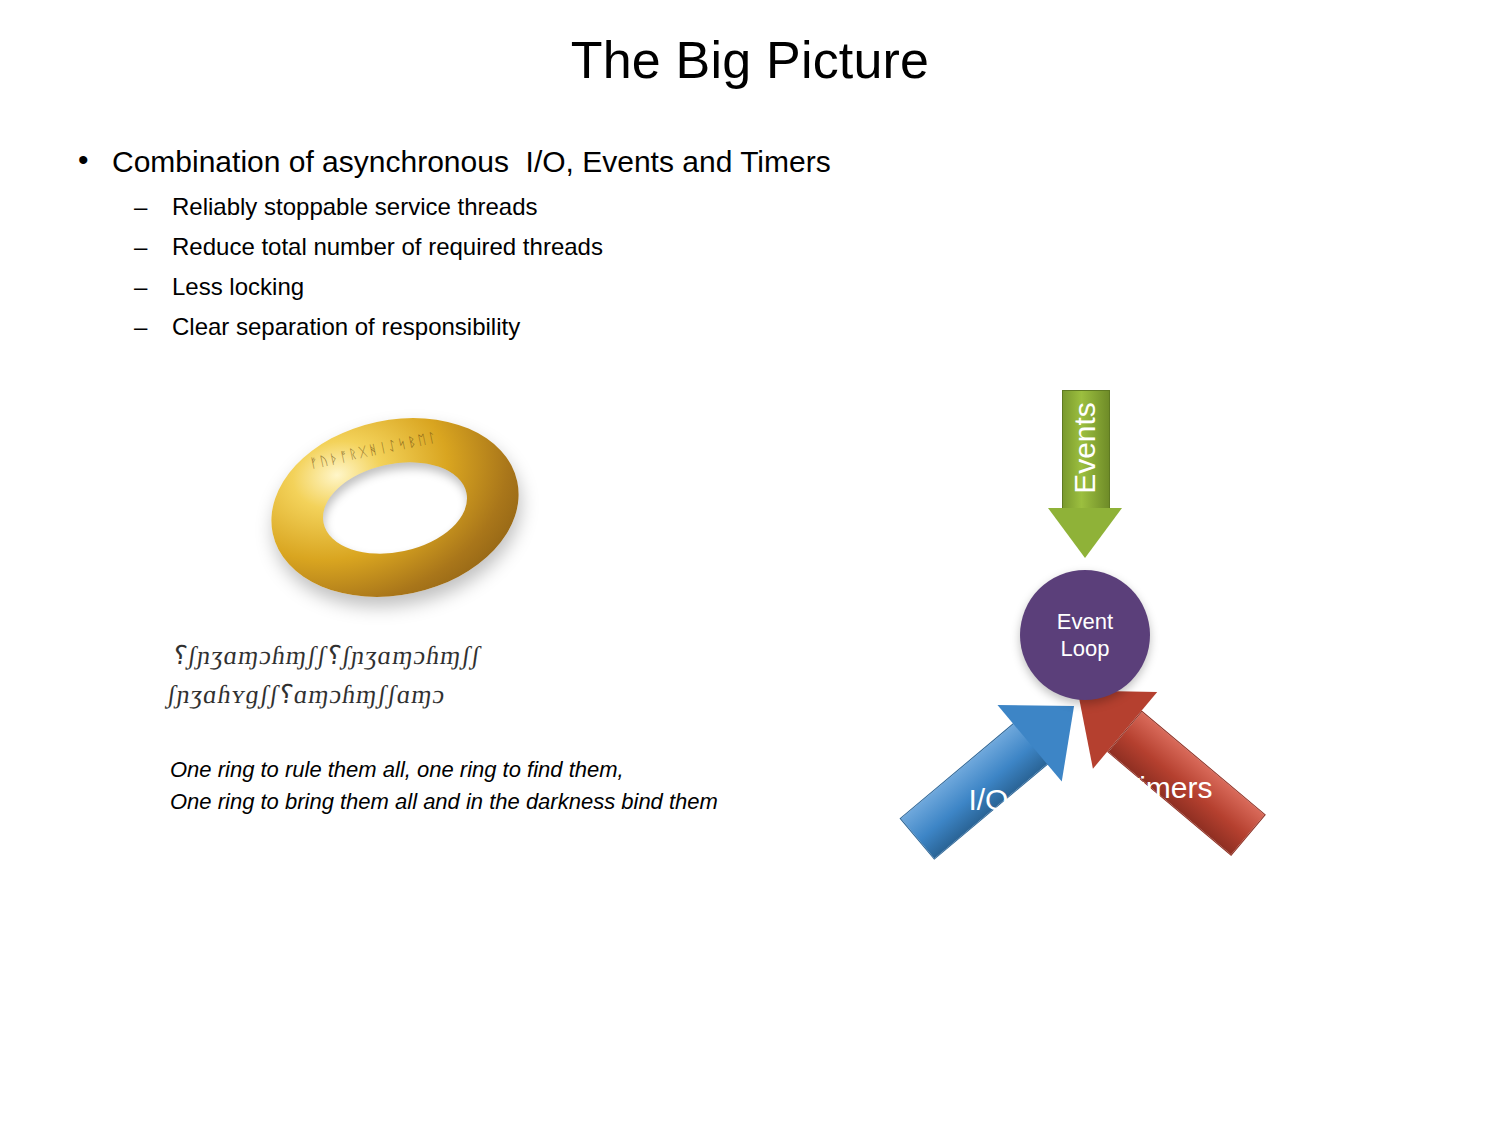The Big Picture
Combination of asynchronous I/O, Events and Timers
Reliably stoppable service threads
Reduce total number of required threads
Less locking
Clear separation of responsibility
ᚠᚢᚦᚩᚱᚷᚻᛁᛇᛋᛒᛖᛚ
⸮ʃɲʒɑɱɔɦɱʃʃ⸮ʃɲʒɑɱɔɦɱʃʃ
ʃɲʒɑɦʏɡʃʃ⸮ɑɱɔɦɱʃʃɑɱɔ
One ring to rule them all, one ring to find them,
One ring to bring them all and in the darkness bind them
Events
I/O
Timers
Event Loop